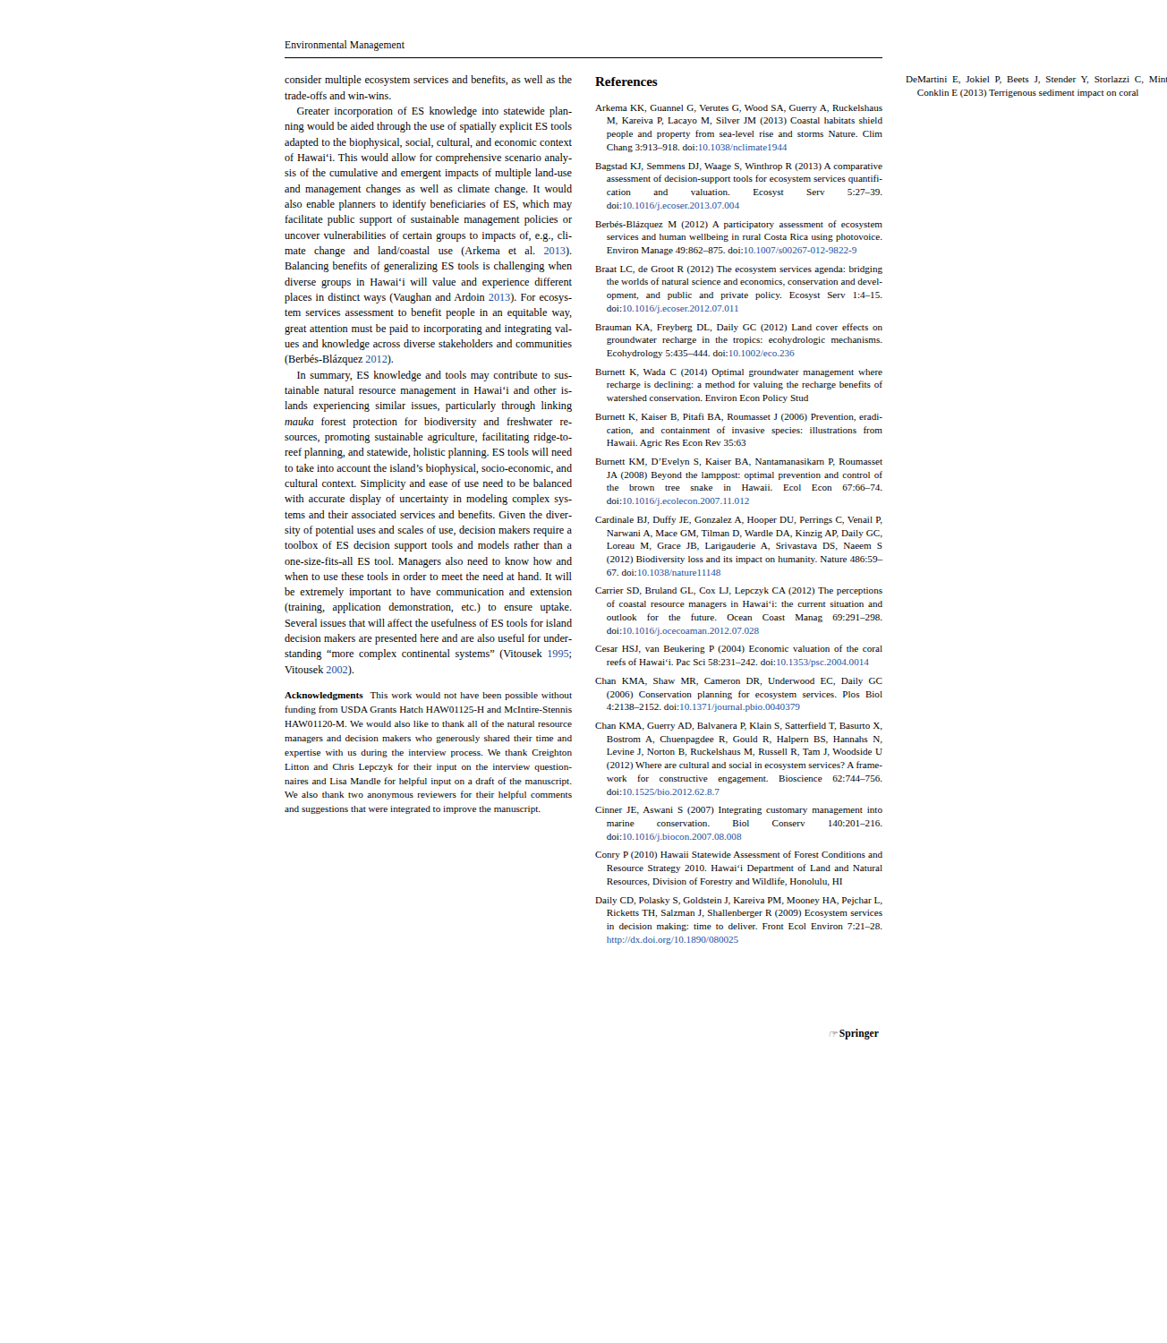Environmental Management
consider multiple ecosystem services and benefits, as well as the trade-offs and win-wins.
Greater incorporation of ES knowledge into statewide planning would be aided through the use of spatially explicit ES tools adapted to the biophysical, social, cultural, and economic context of Hawai‘i. This would allow for comprehensive scenario analysis of the cumulative and emergent impacts of multiple land-use and management changes as well as climate change. It would also enable planners to identify beneficiaries of ES, which may facilitate public support of sustainable management policies or uncover vulnerabilities of certain groups to impacts of, e.g., climate change and land/coastal use (Arkema et al. 2013). Balancing benefits of generalizing ES tools is challenging when diverse groups in Hawai‘i will value and experience different places in distinct ways (Vaughan and Ardoin 2013). For ecosystem services assessment to benefit people in an equitable way, great attention must be paid to incorporating and integrating values and knowledge across diverse stakeholders and communities (Berbés-Blázquez 2012).
In summary, ES knowledge and tools may contribute to sustainable natural resource management in Hawai‘i and other islands experiencing similar issues, particularly through linking mauka forest protection for biodiversity and freshwater resources, promoting sustainable agriculture, facilitating ridge-to-reef planning, and statewide, holistic planning. ES tools will need to take into account the island’s biophysical, socio-economic, and cultural context. Simplicity and ease of use need to be balanced with accurate display of uncertainty in modeling complex systems and their associated services and benefits. Given the diversity of potential uses and scales of use, decision makers require a toolbox of ES decision support tools and models rather than a one-size-fits-all ES tool. Managers also need to know how and when to use these tools in order to meet the need at hand. It will be extremely important to have communication and extension (training, application demonstration, etc.) to ensure uptake. Several issues that will affect the usefulness of ES tools for island decision makers are presented here and are also useful for understanding “more complex continental systems” (Vitousek 1995; Vitousek 2002).
Acknowledgments This work would not have been possible without funding from USDA Grants Hatch HAW01125-H and McIntire-Stennis HAW01120-M. We would also like to thank all of the natural resource managers and decision makers who generously shared their time and expertise with us during the interview process. We thank Creighton Litton and Chris Lepczyk for their input on the interview questionnaires and Lisa Mandle for helpful input on a draft of the manuscript. We also thank two anonymous reviewers for their helpful comments and suggestions that were integrated to improve the manuscript.
References
Arkema KK, Guannel G, Verutes G, Wood SA, Guerry A, Ruckelshaus M, Kareiva P, Lacayo M, Silver JM (2013) Coastal habitats shield people and property from sea-level rise and storms Nature. Clim Chang 3:913–918. doi:10.1038/nclimate1944
Bagstad KJ, Semmens DJ, Waage S, Winthrop R (2013) A comparative assessment of decision-support tools for ecosystem services quantification and valuation. Ecosyst Serv 5:27–39. doi:10.1016/j.ecoser.2013.07.004
Berbés-Blázquez M (2012) A participatory assessment of ecosystem services and human wellbeing in rural Costa Rica using photovoice. Environ Manage 49:862–875. doi:10.1007/s00267-012-9822-9
Braat LC, de Groot R (2012) The ecosystem services agenda: bridging the worlds of natural science and economics, conservation and development, and public and private policy. Ecosyst Serv 1:4–15. doi:10.1016/j.ecoser.2012.07.011
Brauman KA, Freyberg DL, Daily GC (2012) Land cover effects on groundwater recharge in the tropics: ecohydrologic mechanisms. Ecohydrology 5:435–444. doi:10.1002/eco.236
Burnett K, Wada C (2014) Optimal groundwater management where recharge is declining: a method for valuing the recharge benefits of watershed conservation. Environ Econ Policy Stud
Burnett K, Kaiser B, Pitafi BA, Roumasset J (2006) Prevention, eradication, and containment of invasive species: illustrations from Hawaii. Agric Res Econ Rev 35:63
Burnett KM, D’Evelyn S, Kaiser BA, Nantamanasikarn P, Roumasset JA (2008) Beyond the lamppost: optimal prevention and control of the brown tree snake in Hawaii. Ecol Econ 67:66–74. doi:10.1016/j.ecolecon.2007.11.012
Cardinale BJ, Duffy JE, Gonzalez A, Hooper DU, Perrings C, Venail P, Narwani A, Mace GM, Tilman D, Wardle DA, Kinzig AP, Daily GC, Loreau M, Grace JB, Larigauderie A, Srivastava DS, Naeem S (2012) Biodiversity loss and its impact on humanity. Nature 486:59–67. doi:10.1038/nature11148
Carrier SD, Bruland GL, Cox LJ, Lepczyk CA (2012) The perceptions of coastal resource managers in Hawai‘i: the current situation and outlook for the future. Ocean Coast Manag 69:291–298. doi:10.1016/j.ocecoaman.2012.07.028
Cesar HSJ, van Beukering P (2004) Economic valuation of the coral reefs of Hawai‘i. Pac Sci 58:231–242. doi:10.1353/psc.2004.0014
Chan KMA, Shaw MR, Cameron DR, Underwood EC, Daily GC (2006) Conservation planning for ecosystem services. Plos Biol 4:2138–2152. doi:10.1371/journal.pbio.0040379
Chan KMA, Guerry AD, Balvanera P, Klain S, Satterfield T, Basurto X, Bostrom A, Chuenpagdee R, Gould R, Halpern BS, Hannahs N, Levine J, Norton B, Ruckelshaus M, Russell R, Tam J, Woodside U (2012) Where are cultural and social in ecosystem services? A framework for constructive engagement. Bioscience 62:744–756. doi:10.1525/bio.2012.62.8.7
Cinner JE, Aswani S (2007) Integrating customary management into marine conservation. Biol Conserv 140:201–216. doi:10.1016/j.biocon.2007.08.008
Conry P (2010) Hawaii Statewide Assessment of Forest Conditions and Resource Strategy 2010. Hawai‘i Department of Land and Natural Resources, Division of Forestry and Wildlife, Honolulu, HI
Daily CD, Polasky S, Goldstein J, Kareiva PM, Mooney HA, Pejchar L, Ricketts TH, Salzman J, Shallenberger R (2009) Ecosystem services in decision making: time to deliver. Front Ecol Environ 7:21–28. http://dx.doi.org/10.1890/080025
DeMartini E, Jokiel P, Beets J, Stender Y, Storlazzi C, Minton D, Conklin E (2013) Terrigenous sediment impact on coral
☞Springer